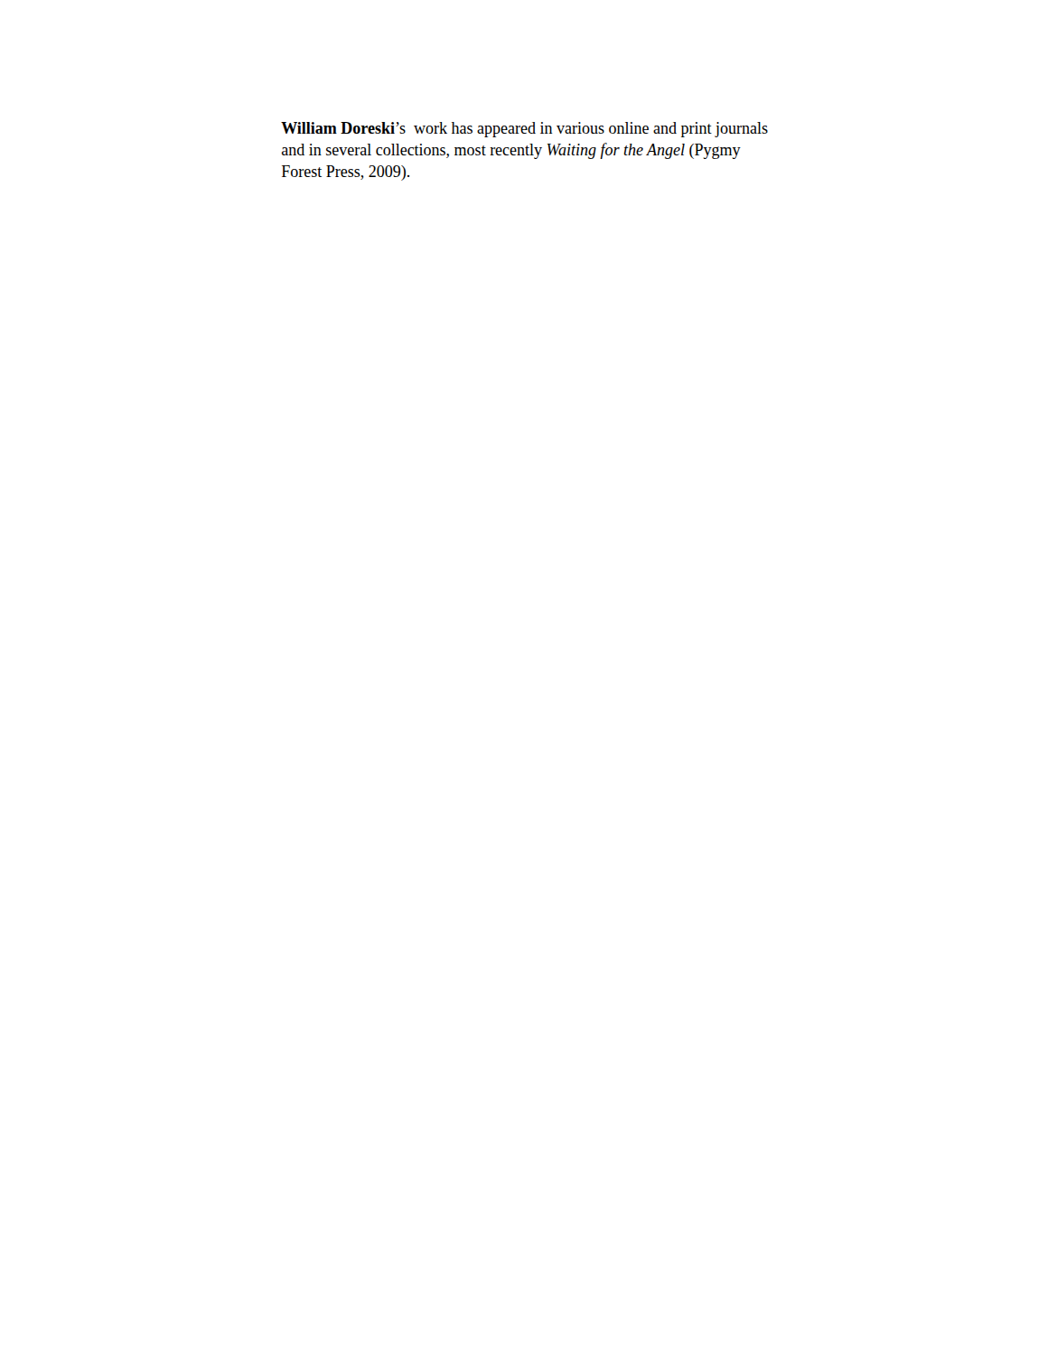William Doreski’s work has appeared in various online and print journals and in several collections, most recently Waiting for the Angel (Pygmy Forest Press, 2009).